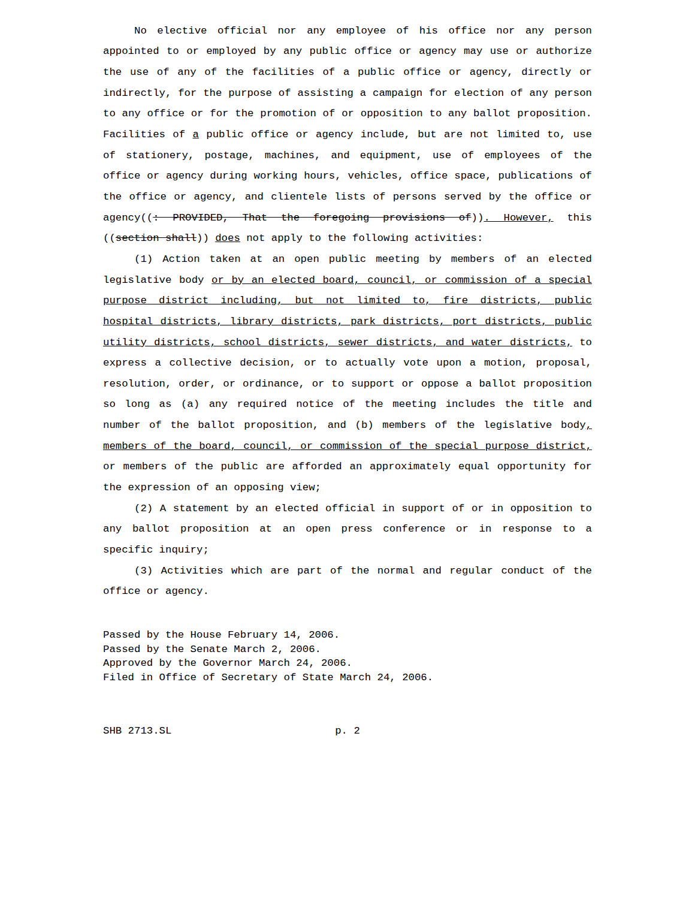No elective official nor any employee of his office nor any person appointed to or employed by any public office or agency may use or authorize the use of any of the facilities of a public office or agency, directly or indirectly, for the purpose of assisting a campaign for election of any person to any office or for the promotion of or opposition to any ballot proposition. Facilities of a public office or agency include, but are not limited to, use of stationery, postage, machines, and equipment, use of employees of the office or agency during working hours, vehicles, office space, publications of the office or agency, and clientele lists of persons served by the office or agency((: PROVIDED, That the foregoing provisions of)). However, this ((section shall)) does not apply to the following activities:
(1) Action taken at an open public meeting by members of an elected legislative body or by an elected board, council, or commission of a special purpose district including, but not limited to, fire districts, public hospital districts, library districts, park districts, port districts, public utility districts, school districts, sewer districts, and water districts, to express a collective decision, or to actually vote upon a motion, proposal, resolution, order, or ordinance, or to support or oppose a ballot proposition so long as (a) any required notice of the meeting includes the title and number of the ballot proposition, and (b) members of the legislative body, members of the board, council, or commission of the special purpose district, or members of the public are afforded an approximately equal opportunity for the expression of an opposing view;
(2) A statement by an elected official in support of or in opposition to any ballot proposition at an open press conference or in response to a specific inquiry;
(3) Activities which are part of the normal and regular conduct of the office or agency.
Passed by the House February 14, 2006.
Passed by the Senate March 2, 2006.
Approved by the Governor March 24, 2006.
Filed in Office of Secretary of State March 24, 2006.
SHB 2713.SL
p. 2
SHB 2713.SL